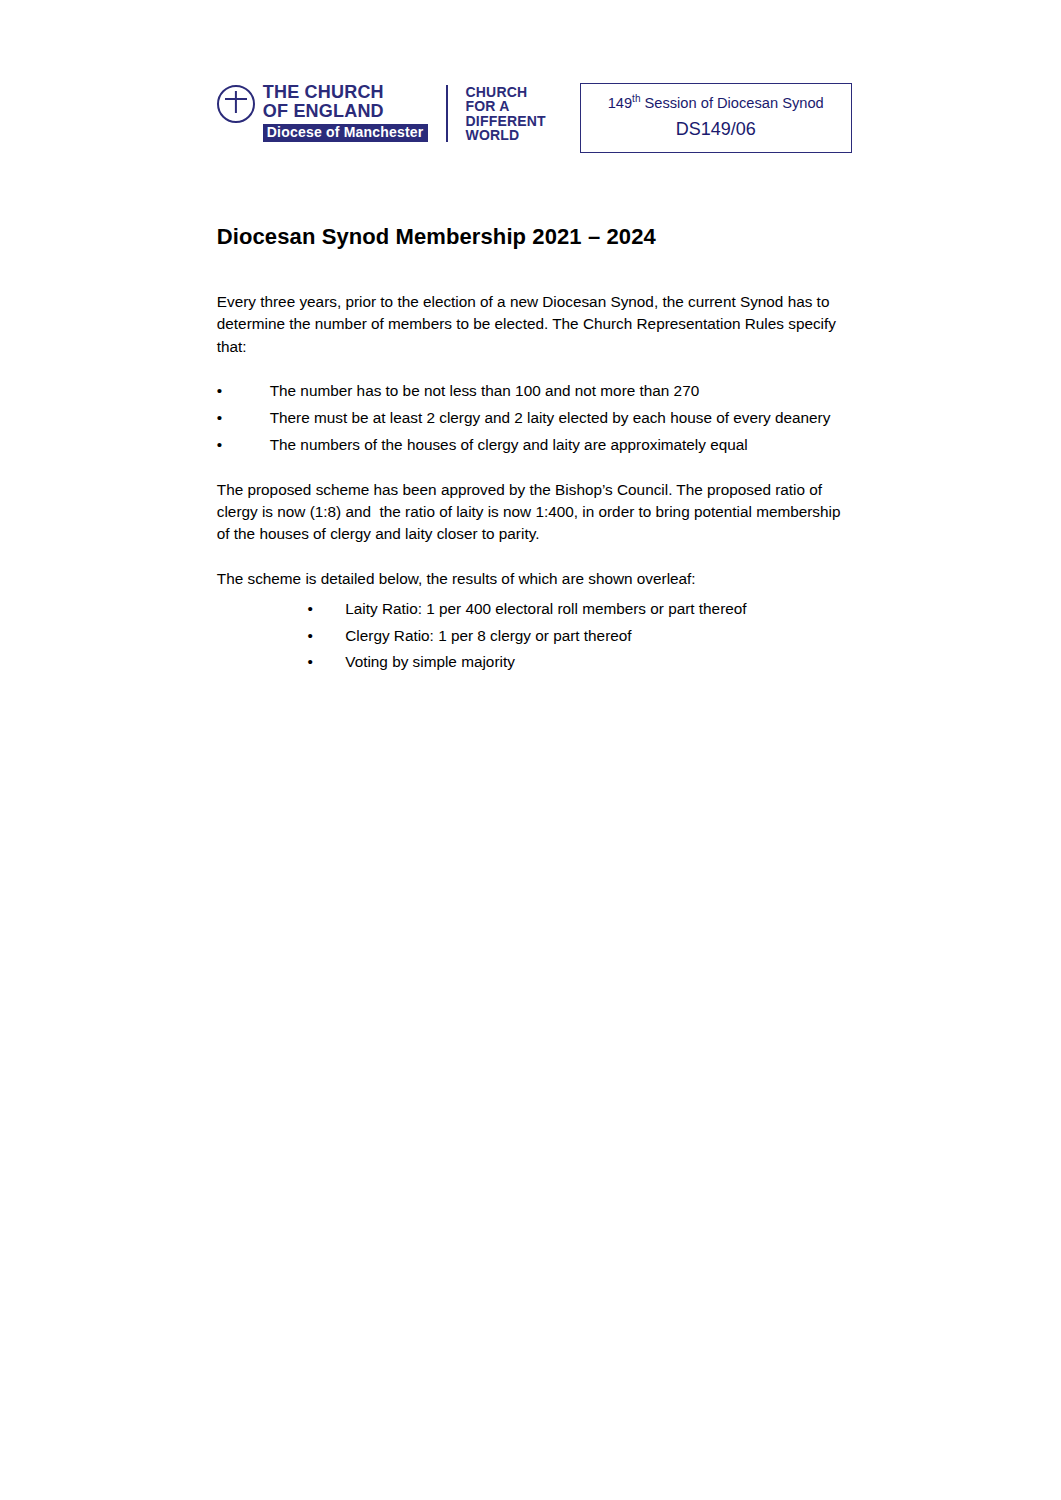THE CHURCH OF ENGLAND Diocese of Manchester
CHURCH FOR A DIFFERENT WORLD
149th Session of Diocesan Synod
DS149/06
Diocesan Synod Membership 2021 – 2024
Every three years, prior to the election of a new Diocesan Synod, the current Synod has to determine the number of members to be elected. The Church Representation Rules specify that:
The number has to be not less than 100 and not more than 270
There must be at least 2 clergy and 2 laity elected by each house of every deanery
The numbers of the houses of clergy and laity are approximately equal
The proposed scheme has been approved by the Bishop’s Council. The proposed ratio of clergy is now (1:8) and the ratio of laity is now 1:400, in order to bring potential membership of the houses of clergy and laity closer to parity.
The scheme is detailed below, the results of which are shown overleaf:
Laity Ratio: 1 per 400 electoral roll members or part thereof
Clergy Ratio: 1 per 8 clergy or part thereof
Voting by simple majority